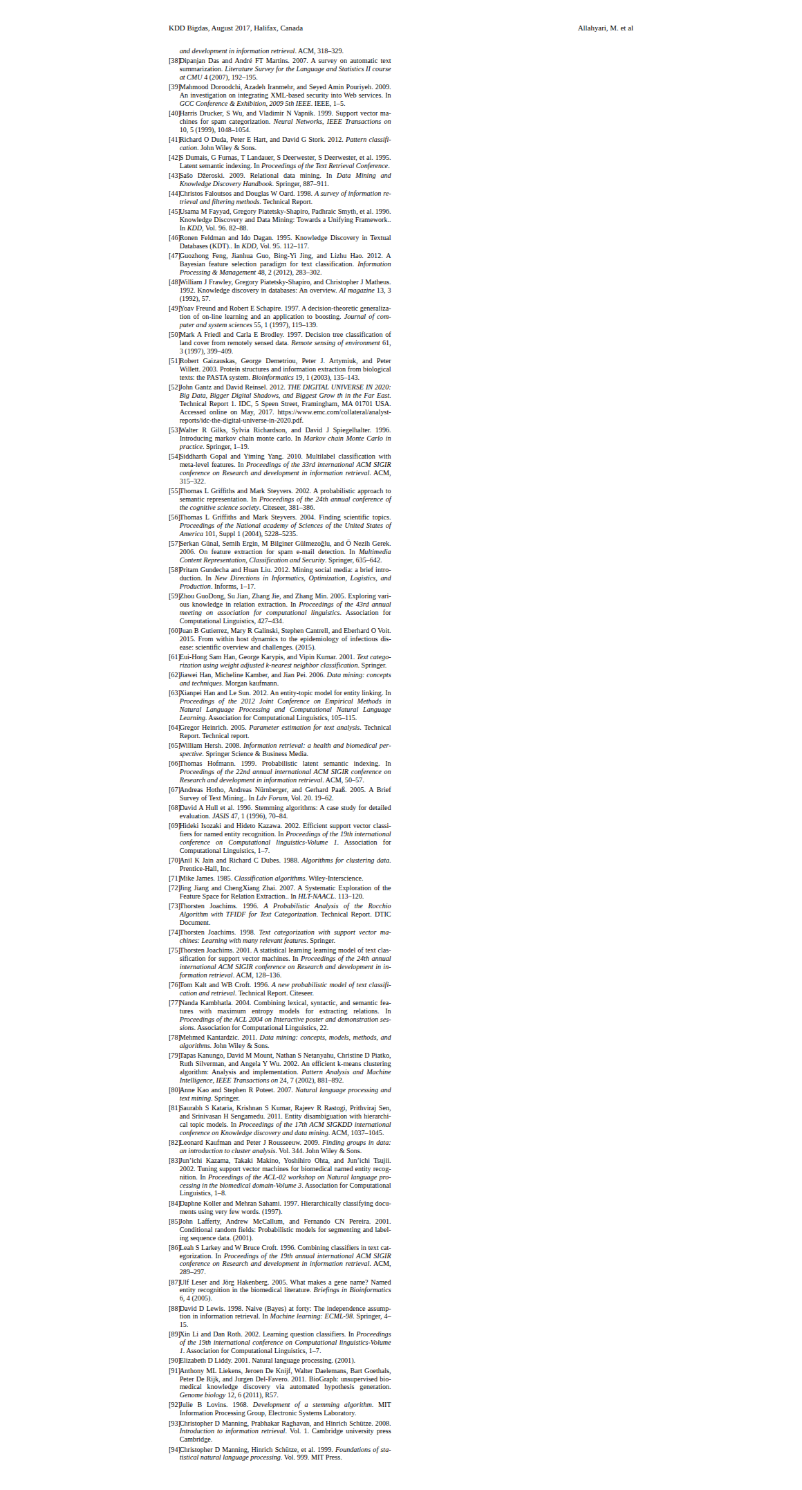KDD Bigdas, August 2017, Halifax, Canada
Allahyari, M. et al
and development in information retrieval. ACM, 318–329.
[38] Dipanjan Das and André FT Martins. 2007. A survey on automatic text summarization. Literature Survey for the Language and Statistics II course at CMU 4 (2007), 192–195.
[39] Mahmood Doroodchi, Azadeh Iranmehr, and Seyed Amin Pouriyeh. 2009. An investigation on integrating XML-based security into Web services. In GCC Conference & Exhibition, 2009 5th IEEE. IEEE, 1–5.
[40] Harris Drucker, S Wu, and Vladimir N Vapnik. 1999. Support vector machines for spam categorization. Neural Networks, IEEE Transactions on 10, 5 (1999), 1048–1054.
[41] Richard O Duda, Peter E Hart, and David G Stork. 2012. Pattern classification. John Wiley & Sons.
[42] S Dumais, G Furnas, T Landauer, S Deerwester, S Deerwester, et al. 1995. Latent semantic indexing. In Proceedings of the Text Retrieval Conference.
[43] Sašo Džeroski. 2009. Relational data mining. In Data Mining and Knowledge Discovery Handbook. Springer, 887–911.
[44] Christos Faloutsos and Douglas W Oard. 1998. A survey of information retrieval and filtering methods. Technical Report.
[45] Usama M Fayyad, Gregory Piatetsky-Shapiro, Padhraic Smyth, et al. 1996. Knowledge Discovery and Data Mining: Towards a Unifying Framework.. In KDD, Vol. 96. 82–88.
[46] Ronen Feldman and Ido Dagan. 1995. Knowledge Discovery in Textual Databases (KDT).. In KDD, Vol. 95. 112–117.
[47] Guozhong Feng, Jianhua Guo, Bing-Yi Jing, and Lizhu Hao. 2012. A Bayesian feature selection paradigm for text classification. Information Processing & Management 48, 2 (2012), 283–302.
[48] William J Frawley, Gregory Piatetsky-Shapiro, and Christopher J Matheus. 1992. Knowledge discovery in databases: An overview. AI magazine 13, 3 (1992), 57.
[49] Yoav Freund and Robert E Schapire. 1997. A decision-theoretic generalization of on-line learning and an application to boosting. Journal of computer and system sciences 55, 1 (1997), 119–139.
[50] Mark A Friedl and Carla E Brodley. 1997. Decision tree classification of land cover from remotely sensed data. Remote sensing of environment 61, 3 (1997), 399–409.
[51] Robert Gaizauskas, George Demetriou, Peter J. Artymiuk, and Peter Willett. 2003. Protein structures and information extraction from biological texts: the PASTA system. Bioinformatics 19, 1 (2003), 135–143.
[52] John Gantz and David Reinsel. 2012. THE DIGITAL UNIVERSE IN 2020: Big Data, Bigger Digital Shadows, and Biggest Grow th in the Far East. Technical Report 1. IDC, 5 Speen Street, Framingham, MA 01701 USA. Accessed online on May, 2017. https://www.emc.com/collateral/analyst-reports/idc-the-digital-universe-in-2020.pdf.
[53] Walter R Gilks, Sylvia Richardson, and David J Spiegelhalter. 1996. Introducing markov chain monte carlo. In Markov chain Monte Carlo in practice. Springer, 1–19.
[54] Siddharth Gopal and Yiming Yang. 2010. Multilabel classification with meta-level features. In Proceedings of the 33rd international ACM SIGIR conference on Research and development in information retrieval. ACM, 315–322.
[55] Thomas L Griffiths and Mark Steyvers. 2002. A probabilistic approach to semantic representation. In Proceedings of the 24th annual conference of the cognitive science society. Citeseer, 381–386.
[56] Thomas L Griffiths and Mark Steyvers. 2004. Finding scientific topics. Proceedings of the National academy of Sciences of the United States of America 101, Suppl 1 (2004), 5228–5235.
[57] Serkan Günal, Semih Ergin, M Bilginer Gülmezoğlu, and Ö Nezih Gerek. 2006. On feature extraction for spam e-mail detection. In Multimedia Content Representation, Classification and Security. Springer, 635–642.
[58] Pritam Gundecha and Huan Liu. 2012. Mining social media: a brief introduction. In New Directions in Informatics, Optimization, Logistics, and Production. Informs, 1–17.
[59] Zhou GuoDong, Su Jian, Zhang Jie, and Zhang Min. 2005. Exploring various knowledge in relation extraction. In Proceedings of the 43rd annual meeting on association for computational linguistics. Association for Computational Linguistics, 427–434.
[60] Juan B Gutierrez, Mary R Galinski, Stephen Cantrell, and Eberhard O Voit. 2015. From within host dynamics to the epidemiology of infectious disease: scientific overview and challenges. (2015).
[61] Eui-Hong Sam Han, George Karypis, and Vipin Kumar. 2001. Text categorization using weight adjusted k-nearest neighbor classification. Springer.
[62] Jiawei Han, Micheline Kamber, and Jian Pei. 2006. Data mining: concepts and techniques. Morgan kaufmann.
[63] Xianpei Han and Le Sun. 2012. An entity-topic model for entity linking. In Proceedings of the 2012 Joint Conference on Empirical Methods in Natural Language Processing and Computational Natural Language Learning. Association for Computational Linguistics, 105–115.
[64] Gregor Heinrich. 2005. Parameter estimation for text analysis. Technical Report. Technical report.
[65] William Hersh. 2008. Information retrieval: a health and biomedical perspective. Springer Science & Business Media.
[66] Thomas Hofmann. 1999. Probabilistic latent semantic indexing. In Proceedings of the 22nd annual international ACM SIGIR conference on Research and development in information retrieval. ACM, 50–57.
[67] Andreas Hotho, Andreas Nürnberger, and Gerhard Paaß. 2005. A Brief Survey of Text Mining.. In Ldv Forum, Vol. 20. 19–62.
[68] David A Hull et al. 1996. Stemming algorithms: A case study for detailed evaluation. JASIS 47, 1 (1996), 70–84.
[69] Hideki Isozaki and Hideto Kazawa. 2002. Efficient support vector classifiers for named entity recognition. In Proceedings of the 19th international conference on Computational linguistics-Volume 1. Association for Computational Linguistics, 1–7.
[70] Anil K Jain and Richard C Dubes. 1988. Algorithms for clustering data. Prentice-Hall, Inc.
[71] Mike James. 1985. Classification algorithms. Wiley-Interscience.
[72] Jing Jiang and ChengXiang Zhai. 2007. A Systematic Exploration of the Feature Space for Relation Extraction.. In HLT-NAACL. 113–120.
[73] Thorsten Joachims. 1996. A Probabilistic Analysis of the Rocchio Algorithm with TFIDF for Text Categorization. Technical Report. DTIC Document.
[74] Thorsten Joachims. 1998. Text categorization with support vector machines: Learning with many relevant features. Springer.
[75] Thorsten Joachims. 2001. A statistical learning learning model of text classification for support vector machines. In Proceedings of the 24th annual international ACM SIGIR conference on Research and development in information retrieval. ACM, 128–136.
[76] Tom Kalt and WB Croft. 1996. A new probabilistic model of text classification and retrieval. Technical Report. Citeseer.
[77] Nanda Kambhatla. 2004. Combining lexical, syntactic, and semantic features with maximum entropy models for extracting relations. In Proceedings of the ACL 2004 on Interactive poster and demonstration sessions. Association for Computational Linguistics, 22.
[78] Mehmed Kantardzic. 2011. Data mining: concepts, models, methods, and algorithms. John Wiley & Sons.
[79] Tapas Kanungo, David M Mount, Nathan S Netanyahu, Christine D Piatko, Ruth Silverman, and Angela Y Wu. 2002. An efficient k-means clustering algorithm: Analysis and implementation. Pattern Analysis and Machine Intelligence, IEEE Transactions on 24, 7 (2002), 881–892.
[80] Anne Kao and Stephen R Poteet. 2007. Natural language processing and text mining. Springer.
[81] Saurabh S Kataria, Krishnan S Kumar, Rajeev R Rastogi, Prithviraj Sen, and Srinivasan H Sengamedu. 2011. Entity disambiguation with hierarchical topic models. In Proceedings of the 17th ACM SIGKDD international conference on Knowledge discovery and data mining. ACM, 1037–1045.
[82] Leonard Kaufman and Peter J Rousseeuw. 2009. Finding groups in data: an introduction to cluster analysis. Vol. 344. John Wiley & Sons.
[83] Jun’ichi Kazama, Takaki Makino, Yoshihiro Ohta, and Jun’ichi Tsujii. 2002. Tuning support vector machines for biomedical named entity recognition. In Proceedings of the ACL-02 workshop on Natural language processing in the biomedical domain-Volume 3. Association for Computational Linguistics, 1–8.
[84] Daphne Koller and Mehran Sahami. 1997. Hierarchically classifying documents using very few words. (1997).
[85] John Lafferty, Andrew McCallum, and Fernando CN Pereira. 2001. Conditional random fields: Probabilistic models for segmenting and labeling sequence data. (2001).
[86] Leah S Larkey and W Bruce Croft. 1996. Combining classifiers in text categorization. In Proceedings of the 19th annual international ACM SIGIR conference on Research and development in information retrieval. ACM, 289–297.
[87] Ulf Leser and Jörg Hakenberg. 2005. What makes a gene name? Named entity recognition in the biomedical literature. Briefings in Bioinformatics 6, 4 (2005).
[88] David D Lewis. 1998. Naive (Bayes) at forty: The independence assumption in information retrieval. In Machine learning: ECML-98. Springer, 4–15.
[89] Xin Li and Dan Roth. 2002. Learning question classifiers. In Proceedings of the 19th international conference on Computational linguistics-Volume 1. Association for Computational Linguistics, 1–7.
[90] Elizabeth D Liddy. 2001. Natural language processing. (2001).
[91] Anthony ML Liekens, Jeroen De Knijf, Walter Daelemans, Bart Goethals, Peter De Rijk, and Jurgen Del-Favero. 2011. BioGraph: unsupervised biomedical knowledge discovery via automated hypothesis generation. Genome biology 12, 6 (2011), R57.
[92] Julie B Lovins. 1968. Development of a stemming algorithm. MIT Information Processing Group, Electronic Systems Laboratory.
[93] Christopher D Manning, Prabhakar Raghavan, and Hinrich Schütze. 2008. Introduction to information retrieval. Vol. 1. Cambridge university press Cambridge.
[94] Christopher D Manning, Hinrich Schütze, et al. 1999. Foundations of statistical natural language processing. Vol. 999. MIT Press.